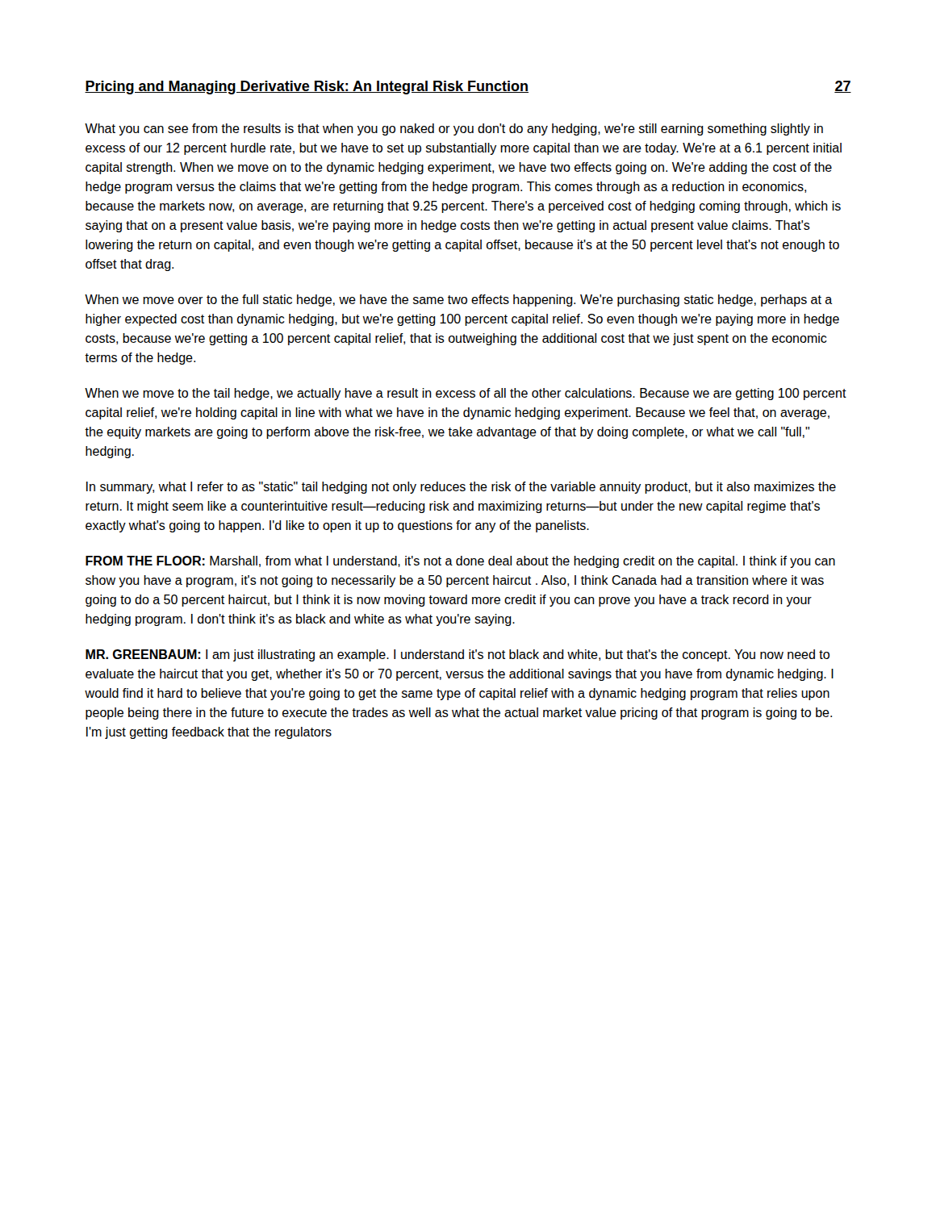Pricing and Managing Derivative Risk: An Integral Risk Function27
What you can see from the results is that when you go naked or you don't do any hedging, we're still earning something slightly in excess of our 12 percent hurdle rate, but we have to set up substantially more capital than we are today. We're at a 6.1 percent initial capital strength. When we move on to the dynamic hedging experiment, we have two effects going on. We're adding the cost of the hedge program versus the claims that we're getting from the hedge program. This comes through as a reduction in economics, because the markets now, on average, are returning that 9.25 percent. There's a perceived cost of hedging coming through, which is saying that on a present value basis, we're paying more in hedge costs then we're getting in actual present value claims. That's lowering the return on capital, and even though we're getting a capital offset, because it's at the 50 percent level that's not enough to offset that drag.
When we move over to the full static hedge, we have the same two effects happening. We're purchasing static hedge, perhaps at a higher expected cost than dynamic hedging, but we're getting 100 percent capital relief. So even though we're paying more in hedge costs, because we're getting a 100 percent capital relief, that is outweighing the additional cost that we just spent on the economic terms of the hedge.
When we move to the tail hedge, we actually have a result in excess of all the other calculations. Because we are getting 100 percent capital relief, we're holding capital in line with what we have in the dynamic hedging experiment. Because we feel that, on average, the equity markets are going to perform above the risk-free, we take advantage of that by doing complete, or what we call "full," hedging.
In summary, what I refer to as "static" tail hedging not only reduces the risk of the variable annuity product, but it also maximizes the return. It might seem like a counterintuitive result—reducing risk and maximizing returns—but under the new capital regime that's exactly what's going to happen. I'd like to open it up to questions for any of the panelists.
FROM THE FLOOR: Marshall, from what I understand, it's not a done deal about the hedging credit on the capital. I think if you can show you have a program, it's not going to necessarily be a 50 percent haircut . Also, I think Canada had a transition where it was going to do a 50 percent haircut, but I think it is now moving toward more credit if you can prove you have a track record in your hedging program. I don't think it's as black and white as what you're saying.
MR. GREENBAUM: I am just illustrating an example. I understand it's not black and white, but that's the concept. You now need to evaluate the haircut that you get, whether it's 50 or 70 percent, versus the additional savings that you have from dynamic hedging. I would find it hard to believe that you're going to get the same type of capital relief with a dynamic hedging program that relies upon people being there in the future to execute the trades as well as what the actual market value pricing of that program is going to be. I'm just getting feedback that the regulators